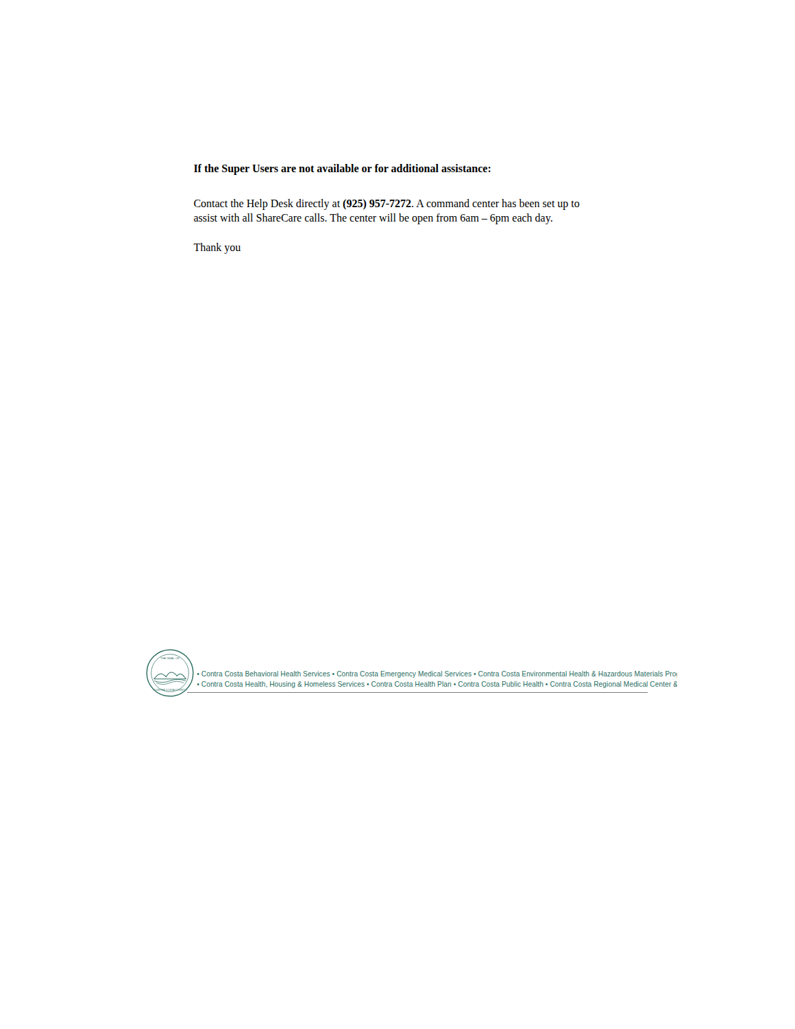If the Super Users are not available or for additional assistance:
Contact the Help Desk directly at (925) 957-7272. A command center has been set up to assist with all ShareCare calls. The center will be open from 6am – 6pm each day.
Thank you
THE SEAL OF CONTRA COSTA COUNTY
• Contra Costa Behavioral Health Services • Contra Costa Emergency Medical Services • Contra Costa Environmental Health & Hazardous Materials Programs •
• Contra Costa Health, Housing & Homeless Services • Contra Costa Health Plan • Contra Costa Public Health • Contra Costa Regional Medical Center & Health Centers •